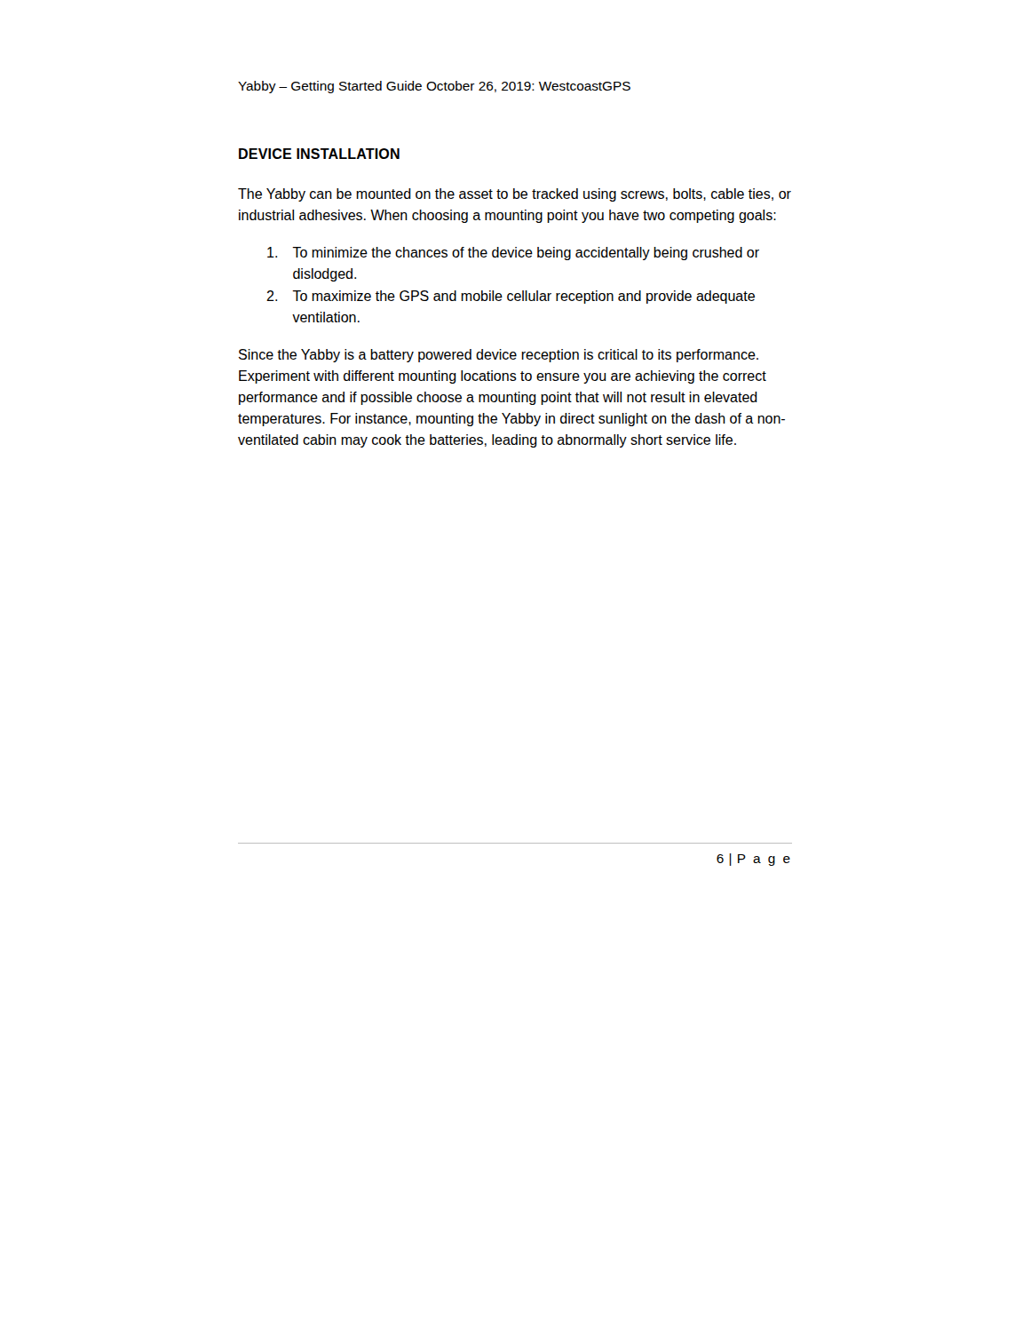Yabby – Getting Started Guide October 26, 2019: WestcoastGPS
DEVICE INSTALLATION
The Yabby can be mounted on the asset to be tracked using screws, bolts, cable ties, or industrial adhesives. When choosing a mounting point you have two competing goals:
To minimize the chances of the device being accidentally being crushed or dislodged.
To maximize the GPS and mobile cellular reception and provide adequate ventilation.
Since the Yabby is a battery powered device reception is critical to its performance. Experiment with different mounting locations to ensure you are achieving the correct performance and if possible choose a mounting point that will not result in elevated temperatures. For instance, mounting the Yabby in direct sunlight on the dash of a non-ventilated cabin may cook the batteries, leading to abnormally short service life.
6 | P a g e